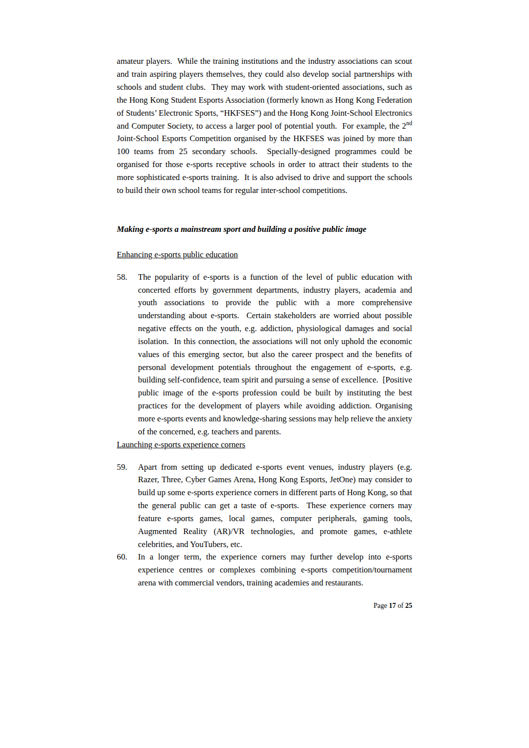amateur players. While the training institutions and the industry associations can scout and train aspiring players themselves, they could also develop social partnerships with schools and student clubs. They may work with student-oriented associations, such as the Hong Kong Student Esports Association (formerly known as Hong Kong Federation of Students’ Electronic Sports, “HKFSES”) and the Hong Kong Joint-School Electronics and Computer Society, to access a larger pool of potential youth. For example, the 2nd Joint-School Esports Competition organised by the HKFSES was joined by more than 100 teams from 25 secondary schools. Specially-designed programmes could be organised for those e-sports receptive schools in order to attract their students to the more sophisticated e-sports training. It is also advised to drive and support the schools to build their own school teams for regular inter-school competitions.
Making e-sports a mainstream sport and building a positive public image
Enhancing e-sports public education
58. The popularity of e-sports is a function of the level of public education with concerted efforts by government departments, industry players, academia and youth associations to provide the public with a more comprehensive understanding about e-sports. Certain stakeholders are worried about possible negative effects on the youth, e.g. addiction, physiological damages and social isolation. In this connection, the associations will not only uphold the economic values of this emerging sector, but also the career prospect and the benefits of personal development potentials throughout the engagement of e-sports, e.g. building self-confidence, team spirit and pursuing a sense of excellence. [Positive public image of the e-sports profession could be built by instituting the best practices for the development of players while avoiding addiction. Organising more e-sports events and knowledge-sharing sessions may help relieve the anxiety of the concerned, e.g. teachers and parents.
Launching e-sports experience corners
59. Apart from setting up dedicated e-sports event venues, industry players (e.g. Razer, Three, Cyber Games Arena, Hong Kong Esports, JetOne) may consider to build up some e-sports experience corners in different parts of Hong Kong, so that the general public can get a taste of e-sports. These experience corners may feature e-sports games, local games, computer peripherals, gaming tools, Augmented Reality (AR)/VR technologies, and promote games, e-athlete celebrities, and YouTubers, etc.
60. In a longer term, the experience corners may further develop into e-sports experience centres or complexes combining e-sports competition/tournament arena with commercial vendors, training academies and restaurants.
Page 17 of 25